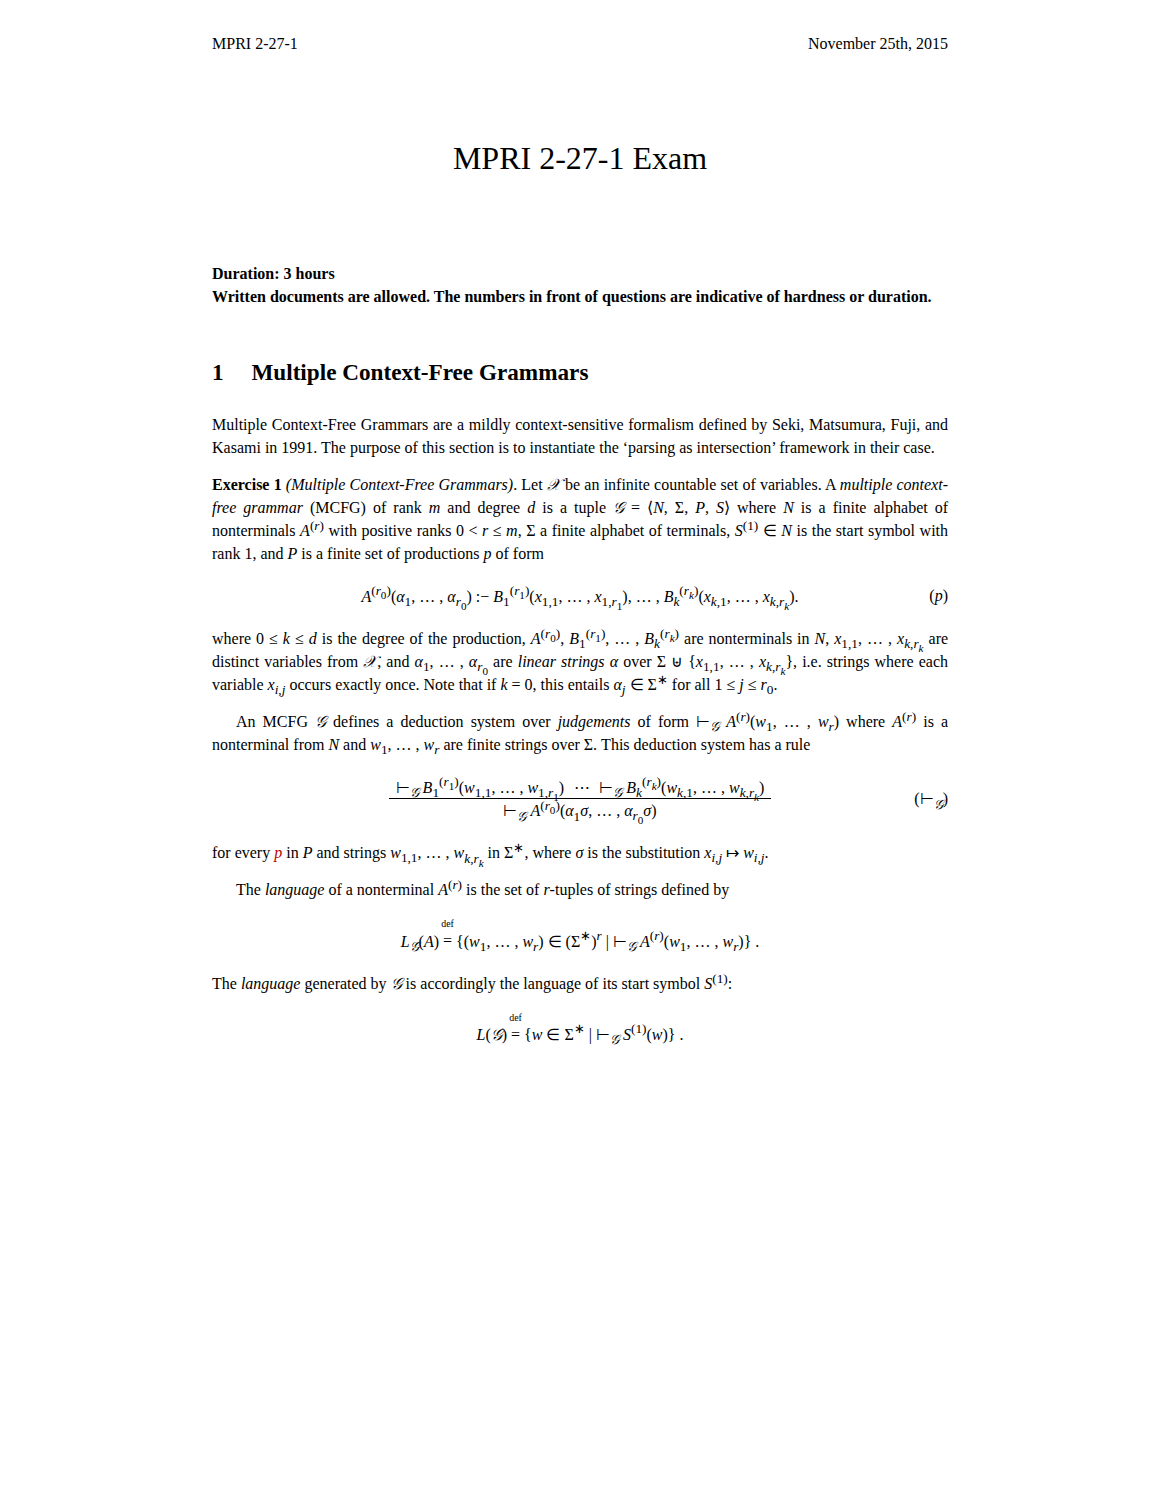MPRI 2-27-1 November 25th, 2015
MPRI 2-27-1 Exam
Duration: 3 hours
Written documents are allowed. The numbers in front of questions are indicative of hardness or duration.
1 Multiple Context-Free Grammars
Multiple Context-Free Grammars are a mildly context-sensitive formalism defined by Seki, Matsumura, Fuji, and Kasami in 1991. The purpose of this section is to instantiate the ‘parsing as intersection’ framework in their case.
Exercise 1 (Multiple Context-Free Grammars). Let 𝒳 be an infinite countable set of variables. A multiple context-free grammar (MCFG) of rank m and degree d is a tuple 𝒢 = ⟨N, Σ, P, S⟩ where N is a finite alphabet of nonterminals A(r) with positive ranks 0 < r ≤ m, Σ a finite alphabet of terminals, S(1) ∈ N is the start symbol with rank 1, and P is a finite set of productions p of form
A(r0)(α1, … , αr0) :− B1(r1)(x1,1, … , x1,r1), … , Bk(rk)(xk,1, … , xk,rk). (p)
where 0 ≤ k ≤ d is the degree of the production, A(r0), B1(r1), … , Bk(rk) are nonterminals in N, x1,1, … , xk,rk are distinct variables from 𝒳, and α1, … , αr0 are linear strings α over Σ ⊎ {x1,1, … , xk,rk}, i.e. strings where each variable xi,j occurs exactly once. Note that if k = 0, this entails αj ∈ Σ∗ for all 1 ≤ j ≤ r0.
An MCFG 𝒢 defines a deduction system over judgements of form ⊢𝒢 A(r)(w1, … , wr) where A(r) is a nonterminal from N and w1, … , wr are finite strings over Σ. This deduction system has a rule
⊢𝒢 B1(r1)(w1,1, … , w1,r1)⋯⊢𝒢 Bk(rk)(wk,1, … , wk,rk)
⊢𝒢 A(r0)(α1σ, … , αr0σ) (⊢𝒢)
for every p in P and strings w1,1, … , wk,rk in Σ∗, where σ is the substitution xi,j ↦ wi,j.
The language of a nonterminal A(r) is the set of r-tuples of strings defined by
L𝒢(A) def= {(w1, … , wr) ∈ (Σ∗)r | ⊢𝒢 A(r)(w1, … , wr)} .
The language generated by 𝒢 is accordingly the language of its start symbol S(1):
L(𝒢) def= {w ∈ Σ∗ | ⊢𝒢 S(1)(w)} .